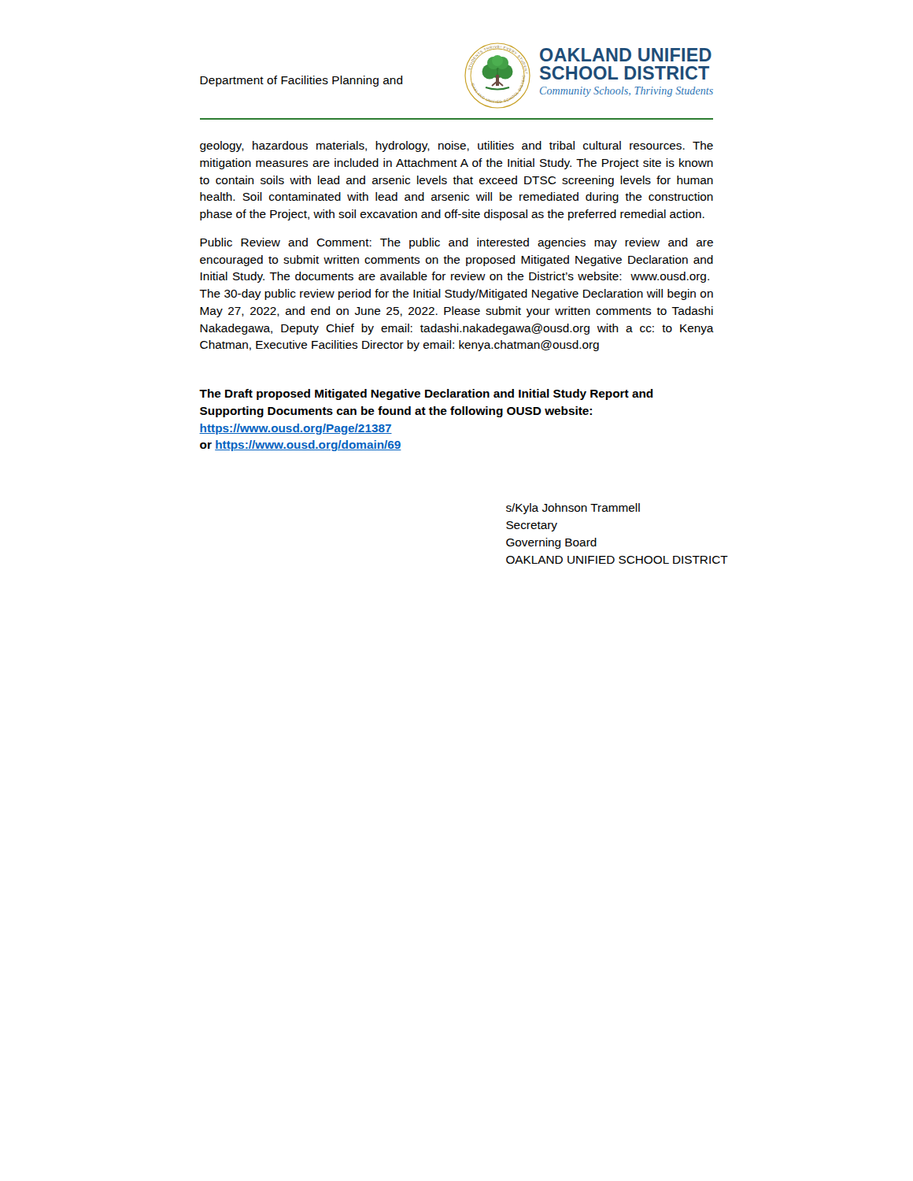Department of Facilities Planning and
STUDENTS THRIVE! EVERY STUDENT OAKLAND UNIFIED SCHOOL DISTRICT
OAKLAND UNIFIED SCHOOL DISTRICT Community Schools, Thriving Students
geology, hazardous materials, hydrology, noise, utilities and tribal cultural resources. The mitigation measures are included in Attachment A of the Initial Study. The Project site is known to contain soils with lead and arsenic levels that exceed DTSC screening levels for human health. Soil contaminated with lead and arsenic will be remediated during the construction phase of the Project, with soil excavation and off-site disposal as the preferred remedial action.
Public Review and Comment: The public and interested agencies may review and are encouraged to submit written comments on the proposed Mitigated Negative Declaration and Initial Study. The documents are available for review on the District’s website: www.ousd.org. The 30-day public review period for the Initial Study/Mitigated Negative Declaration will begin on May 27, 2022, and end on June 25, 2022. Please submit your written comments to Tadashi Nakadegawa, Deputy Chief by email: tadashi.nakadegawa@ousd.org with a cc: to Kenya Chatman, Executive Facilities Director by email: kenya.chatman@ousd.org
The Draft proposed Mitigated Negative Declaration and Initial Study Report and Supporting Documents can be found at the following OUSD website: https://www.ousd.org/Page/21387
or https://www.ousd.org/domain/69
s/Kyla Johnson Trammell
Secretary
Governing Board
OAKLAND UNIFIED SCHOOL DISTRICT